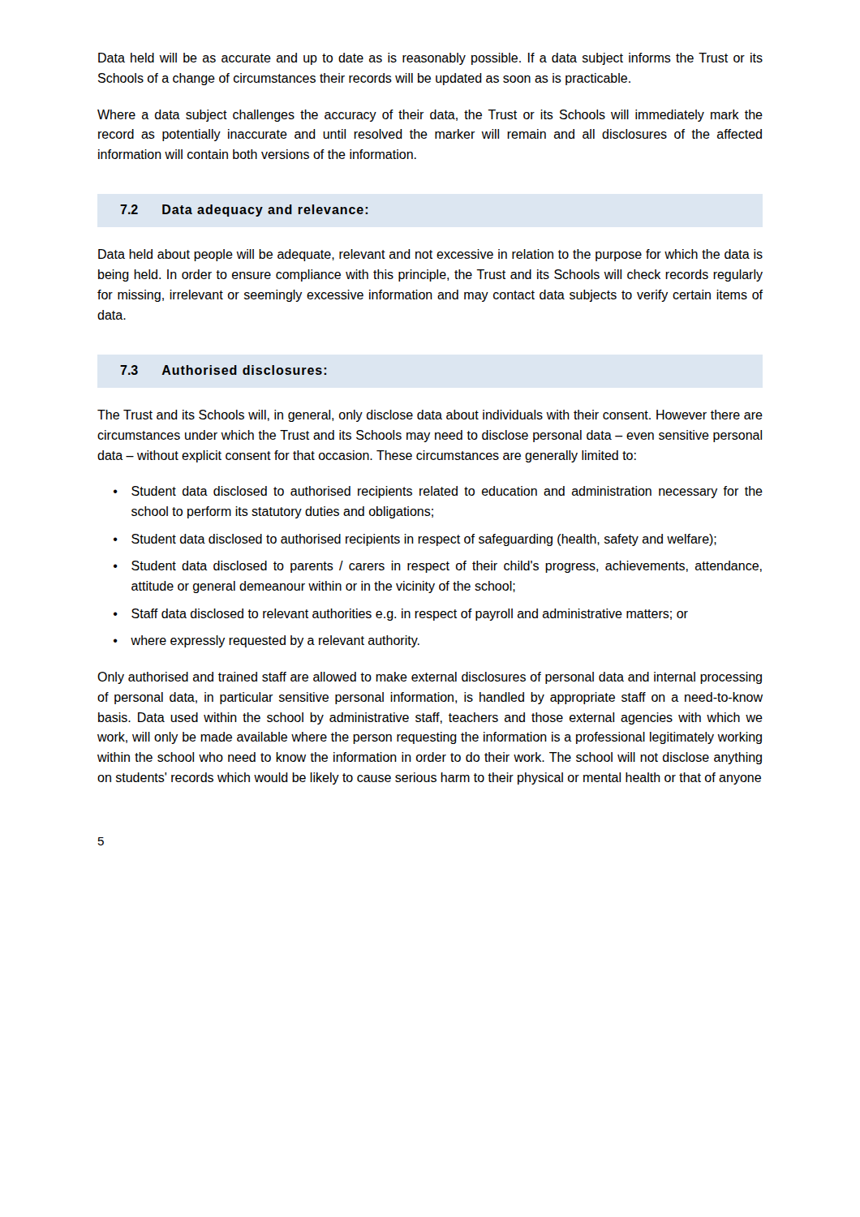Data held will be as accurate and up to date as is reasonably possible. If a data subject informs the Trust or its Schools of a change of circumstances their records will be updated as soon as is practicable.
Where a data subject challenges the accuracy of their data, the Trust or its Schools will immediately mark the record as potentially inaccurate and until resolved the marker will remain and all disclosures of the affected information will contain both versions of the information.
7.2 Data adequacy and relevance:
Data held about people will be adequate, relevant and not excessive in relation to the purpose for which the data is being held. In order to ensure compliance with this principle, the Trust and its Schools will check records regularly for missing, irrelevant or seemingly excessive information and may contact data subjects to verify certain items of data.
7.3 Authorised disclosures:
The Trust and its Schools will, in general, only disclose data about individuals with their consent. However there are circumstances under which the Trust and its Schools may need to disclose personal data – even sensitive personal data – without explicit consent for that occasion. These circumstances are generally limited to:
Student data disclosed to authorised recipients related to education and administration necessary for the school to perform its statutory duties and obligations;
Student data disclosed to authorised recipients in respect of safeguarding (health, safety and welfare);
Student data disclosed to parents / carers in respect of their child's progress, achievements, attendance, attitude or general demeanour within or in the vicinity of the school;
Staff data disclosed to relevant authorities e.g. in respect of payroll and administrative matters; or
where expressly requested by a relevant authority.
Only authorised and trained staff are allowed to make external disclosures of personal data and internal processing of personal data, in particular sensitive personal information, is handled by appropriate staff on a need-to-know basis. Data used within the school by administrative staff, teachers and those external agencies with which we work, will only be made available where the person requesting the information is a professional legitimately working within the school who need to know the information in order to do their work. The school will not disclose anything on students' records which would be likely to cause serious harm to their physical or mental health or that of anyone
5